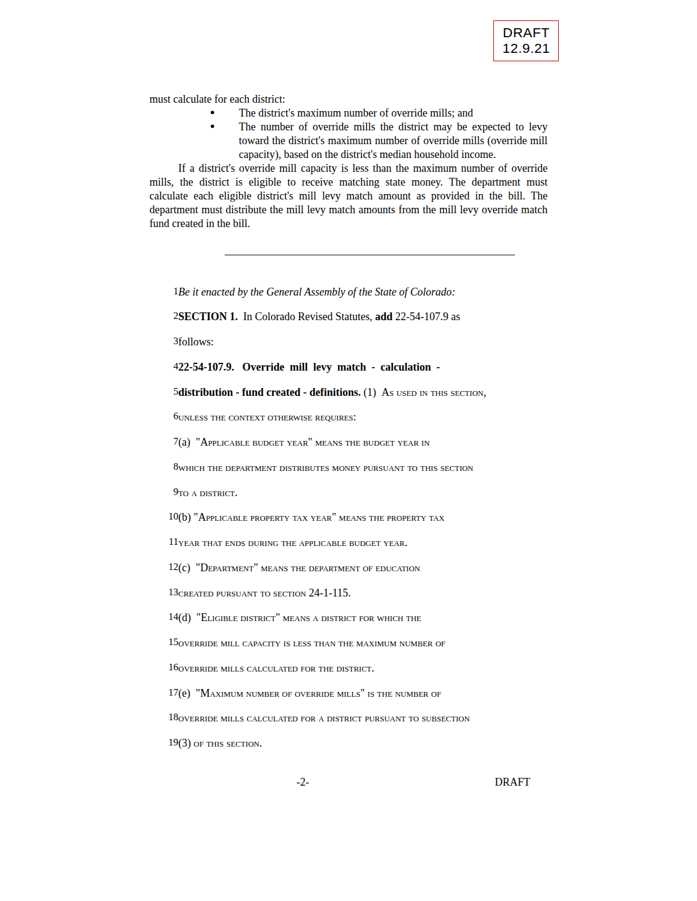DRAFT
12.9.21
must calculate for each district:
●The district's maximum number of override mills; and
●The number of override mills the district may be expected to levy toward the district's maximum number of override mills (override mill capacity), based on the district's median household income.
If a district's override mill capacity is less than the maximum number of override mills, the district is eligible to receive matching state money. The department must calculate each eligible district's mill levy match amount as provided in the bill. The department must distribute the mill levy match amounts from the mill levy override match fund created in the bill.
| 1 | Be it enacted by the General Assembly of the State of Colorado: |
| 2 | SECTION 1. In Colorado Revised Statutes, add 22-54-107.9 as |
| 3 | follows: |
| 4 | 22-54-107.9. Override mill levy match - calculation - |
| 5 | distribution - fund created - definitions. (1) As used in this section, |
| 6 | unless the context otherwise requires: |
| 7 | (a) "Applicable budget year" means the budget year in |
| 8 | which the department distributes money pursuant to this section |
| 9 | to a district. |
| 10 | (b) "Applicable property tax year" means the property tax |
| 11 | year that ends during the applicable budget year. |
| 12 | (c) "Department" means the department of education |
| 13 | created pursuant to section 24-1-115. |
| 14 | (d) "Eligible district" means a district for which the |
| 15 | override mill capacity is less than the maximum number of |
| 16 | override mills calculated for the district. |
| 17 | (e) "Maximum number of override mills" is the number of |
| 18 | override mills calculated for a district pursuant to subsection |
| 19 | (3) of this section. |
-2- DRAFT